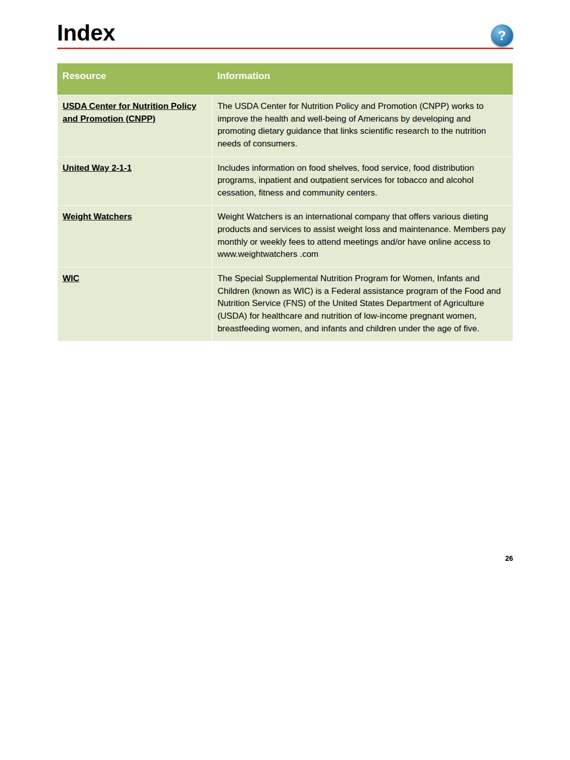?
Index
| Resource | Information |
| --- | --- |
| USDA Center for Nutrition Policy and Promotion (CNPP) | The USDA Center for Nutrition Policy and Promotion (CNPP) works to improve the health and well-being of Americans by developing and promoting dietary guidance that links scientific research to the nutrition needs of consumers. |
| United Way 2-1-1 | Includes information on food shelves, food service, food distribution programs, inpatient and outpatient services for tobacco and alcohol cessation, fitness and community centers. |
| Weight Watchers | Weight Watchers is an international company that offers various dieting products and services to assist weight loss and maintenance. Members pay monthly or weekly fees to attend meetings and/or have online access to www.weightwatchers .com |
| WIC | The Special Supplemental Nutrition Program for Women, Infants and Children (known as WIC) is a Federal assistance program of the Food and Nutrition Service (FNS) of the United States Department of Agriculture (USDA) for healthcare and nutrition of low-income pregnant women, breastfeeding women, and infants and children under the age of five. |
26